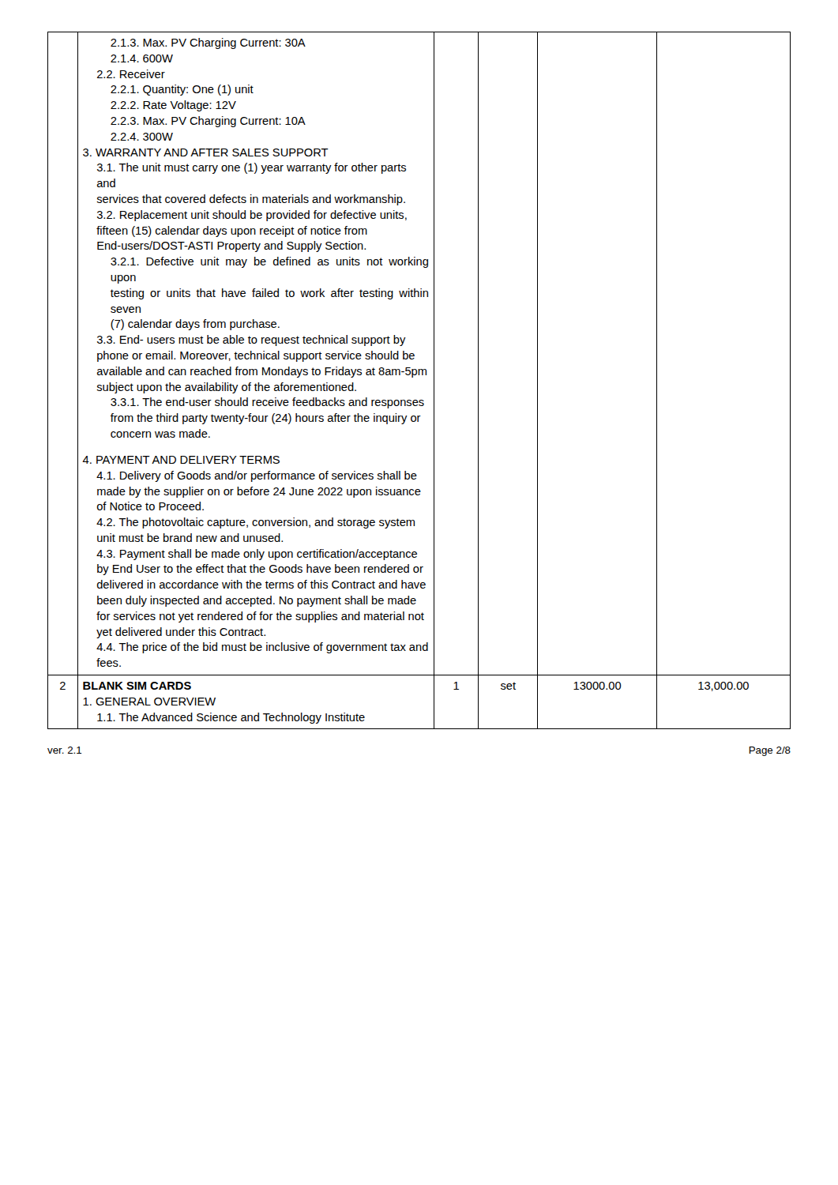| | 2.1.3. Max. PV Charging Current: 30A 2.1.4. 600W 2.2. Receiver 2.2.1. Quantity: One (1) unit 2.2.2. Rate Voltage: 12V 2.2.3. Max. PV Charging Current: 10A 2.2.4. 300W 3. WARRANTY AND AFTER SALES SUPPORT 3.1. The unit must carry one (1) year warranty for other parts and services that covered defects in materials and workmanship. 3.2. Replacement unit should be provided for defective units, fifteen (15) calendar days upon receipt of notice from End-users/DOST-ASTI Property and Supply Section. 3.2.1. Defective unit may be defined as units not working upon testing or units that have failed to work after testing within seven (7) calendar days from purchase. 3.3. End- users must be able to request technical support by phone or email. Moreover, technical support service should be available and can reached from Mondays to Fridays at 8am-5pm subject upon the availability of the aforementioned. 3.3.1. The end-user should receive feedbacks and responses from the third party twenty-four (24) hours after the inquiry or concern was made. 4. PAYMENT AND DELIVERY TERMS 4.1. Delivery of Goods and/or performance of services shall be made by the supplier on or before 24 June 2022 upon issuance of Notice to Proceed. 4.2. The photovoltaic capture, conversion, and storage system unit must be brand new and unused. 4.3. Payment shall be made only upon certification/acceptance by End User to the effect that the Goods have been rendered or delivered in accordance with the terms of this Contract and have been duly inspected and accepted. No payment shall be made for services not yet rendered of for the supplies and material not yet delivered under this Contract. 4.4. The price of the bid must be inclusive of government tax and fees. | | | | |
| 2 | BLANK SIM CARDS 1. GENERAL OVERVIEW 1.1. The Advanced Science and Technology Institute | 1 | set | 13000.00 | 13,000.00 |
ver. 2.1 Page 2/8